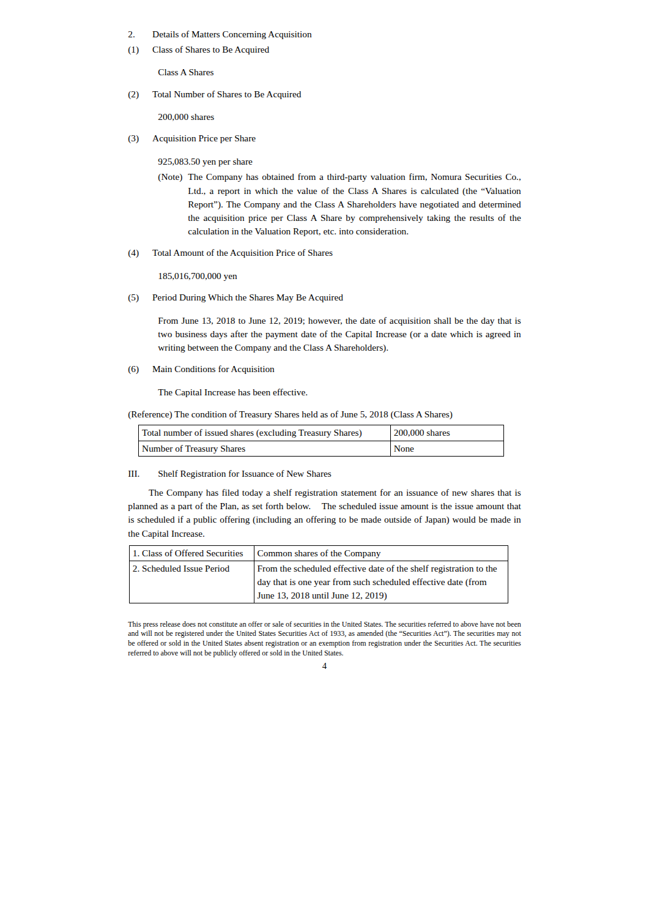2.
Details of Matters Concerning Acquisition
(1)
Class of Shares to Be Acquired
Class A Shares
(2)
Total Number of Shares to Be Acquired
200,000 shares
(3)
Acquisition Price per Share
925,083.50 yen per share
(Note)
The Company has obtained from a third-party valuation firm, Nomura Securities Co., Ltd., a report in which the value of the Class A Shares is calculated (the “Valuation Report”). The Company and the Class A Shareholders have negotiated and determined the acquisition price per Class A Share by comprehensively taking the results of the calculation in the Valuation Report, etc. into consideration.
(4)
Total Amount of the Acquisition Price of Shares
185,016,700,000 yen
(5)
Period During Which the Shares May Be Acquired
From June 13, 2018 to June 12, 2019; however, the date of acquisition shall be the day that is two business days after the payment date of the Capital Increase (or a date which is agreed in writing between the Company and the Class A Shareholders).
(6)
Main Conditions for Acquisition
The Capital Increase has been effective.
(Reference) The condition of Treasury Shares held as of June 5, 2018 (Class A Shares)
| Total number of issued shares (excluding Treasury Shares) | 200,000 shares |
| Number of Treasury Shares | None |
III.
Shelf Registration for Issuance of New Shares
The Company has filed today a shelf registration statement for an issuance of new shares that is planned as a part of the Plan, as set forth below. The scheduled issue amount is the issue amount that is scheduled if a public offering (including an offering to be made outside of Japan) would be made in the Capital Increase.
| 1. Class of Offered Securities | Common shares of the Company |
| 2. Scheduled Issue Period | From the scheduled effective date of the shelf registration to the day that is one year from such scheduled effective date (from June 13, 2018 until June 12, 2019) |
This press release does not constitute an offer or sale of securities in the United States. The securities referred to above have not been and will not be registered under the United States Securities Act of 1933, as amended (the “Securities Act”). The securities may not be offered or sold in the United States absent registration or an exemption from registration under the Securities Act. The securities referred to above will not be publicly offered or sold in the United States.
4